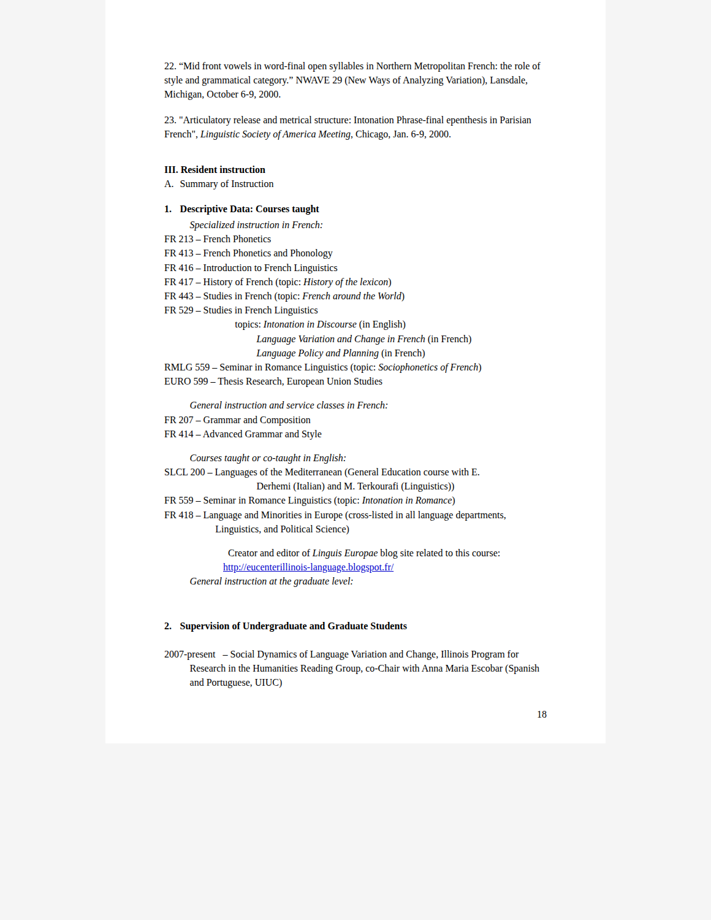22. “Mid front vowels in word-final open syllables in Northern Metropolitan French: the role of style and grammatical category.” NWAVE 29 (New Ways of Analyzing Variation), Lansdale, Michigan, October 6-9, 2000.
23. "Articulatory release and metrical structure: Intonation Phrase-final epenthesis in Parisian French", Linguistic Society of America Meeting, Chicago, Jan. 6-9, 2000.
III. Resident instruction
A. Summary of Instruction
1. Descriptive Data: Courses taught
Specialized instruction in French:
FR 213 – French Phonetics
FR 413 – French Phonetics and Phonology
FR 416 – Introduction to French Linguistics
FR 417 – History of French (topic: History of the lexicon)
FR 443 – Studies in French (topic: French around the World)
FR 529 – Studies in French Linguistics
topics: Intonation in Discourse (in English)
Language Variation and Change in French (in French)
Language Policy and Planning (in French)
RMLG 559 – Seminar in Romance Linguistics (topic: Sociophonetics of French)
EURO 599 – Thesis Research, European Union Studies
General instruction and service classes in French:
FR 207 – Grammar and Composition
FR 414 – Advanced Grammar and Style
Courses taught or co-taught in English:
SLCL 200 – Languages of the Mediterranean (General Education course with E.
Derhemi (Italian) and M. Terkourafi (Linguistics))
FR 559 – Seminar in Romance Linguistics (topic: Intonation in Romance)
FR 418 – Language and Minorities in Europe (cross-listed in all language departments,
Linguistics, and Political Science)
Creator and editor of Linguis Europae blog site related to this course:
http://eucenterillinois-language.blogspot.fr/
General instruction at the graduate level:
2. Supervision of Undergraduate and Graduate Students
2007-present – Social Dynamics of Language Variation and Change, Illinois Program for Research in the Humanities Reading Group, co-Chair with Anna Maria Escobar (Spanish and Portuguese, UIUC)
18